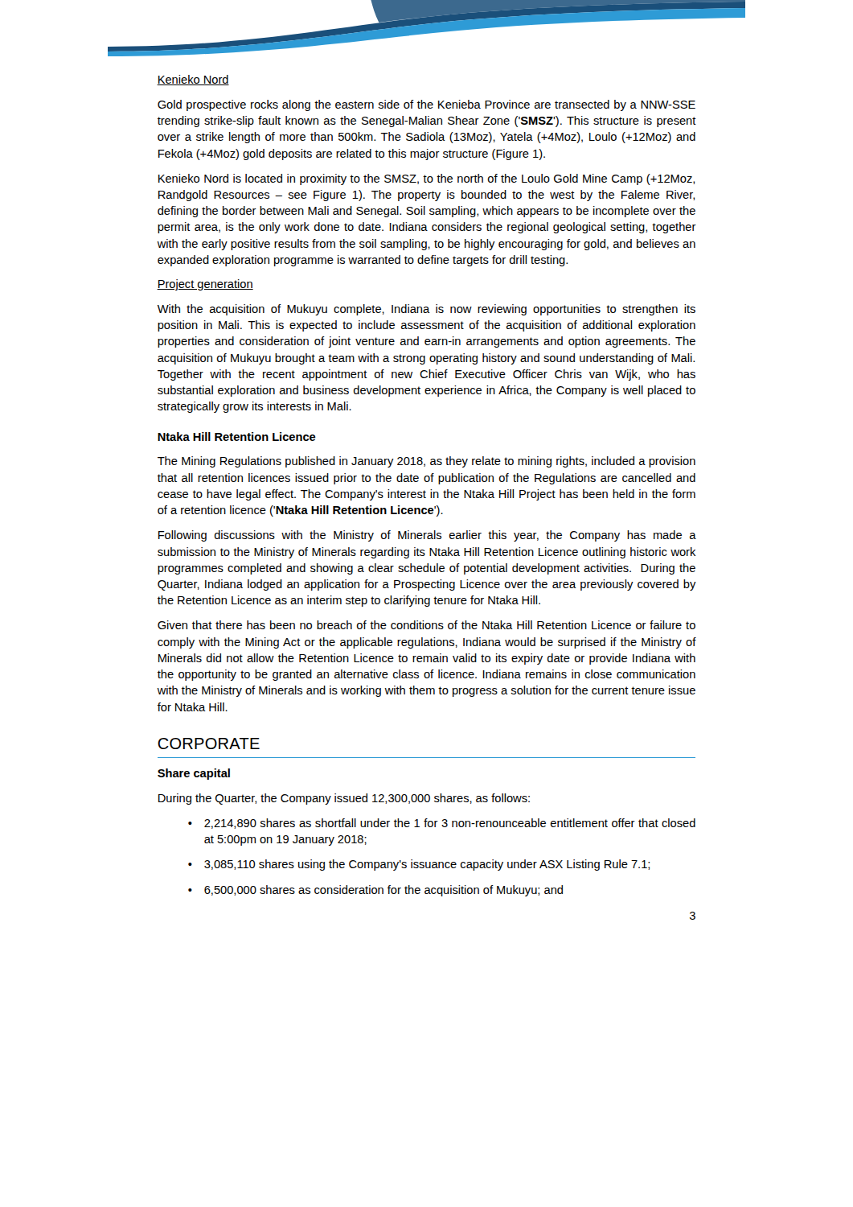Kenieko Nord
Gold prospective rocks along the eastern side of the Kenieba Province are transected by a NNW-SSE trending strike-slip fault known as the Senegal-Malian Shear Zone ('SMSZ'). This structure is present over a strike length of more than 500km. The Sadiola (13Moz), Yatela (+4Moz), Loulo (+12Moz) and Fekola (+4Moz) gold deposits are related to this major structure (Figure 1).
Kenieko Nord is located in proximity to the SMSZ, to the north of the Loulo Gold Mine Camp (+12Moz, Randgold Resources – see Figure 1). The property is bounded to the west by the Faleme River, defining the border between Mali and Senegal. Soil sampling, which appears to be incomplete over the permit area, is the only work done to date. Indiana considers the regional geological setting, together with the early positive results from the soil sampling, to be highly encouraging for gold, and believes an expanded exploration programme is warranted to define targets for drill testing.
Project generation
With the acquisition of Mukuyu complete, Indiana is now reviewing opportunities to strengthen its position in Mali. This is expected to include assessment of the acquisition of additional exploration properties and consideration of joint venture and earn-in arrangements and option agreements. The acquisition of Mukuyu brought a team with a strong operating history and sound understanding of Mali. Together with the recent appointment of new Chief Executive Officer Chris van Wijk, who has substantial exploration and business development experience in Africa, the Company is well placed to strategically grow its interests in Mali.
Ntaka Hill Retention Licence
The Mining Regulations published in January 2018, as they relate to mining rights, included a provision that all retention licences issued prior to the date of publication of the Regulations are cancelled and cease to have legal effect. The Company's interest in the Ntaka Hill Project has been held in the form of a retention licence ('Ntaka Hill Retention Licence').
Following discussions with the Ministry of Minerals earlier this year, the Company has made a submission to the Ministry of Minerals regarding its Ntaka Hill Retention Licence outlining historic work programmes completed and showing a clear schedule of potential development activities. During the Quarter, Indiana lodged an application for a Prospecting Licence over the area previously covered by the Retention Licence as an interim step to clarifying tenure for Ntaka Hill.
Given that there has been no breach of the conditions of the Ntaka Hill Retention Licence or failure to comply with the Mining Act or the applicable regulations, Indiana would be surprised if the Ministry of Minerals did not allow the Retention Licence to remain valid to its expiry date or provide Indiana with the opportunity to be granted an alternative class of licence. Indiana remains in close communication with the Ministry of Minerals and is working with them to progress a solution for the current tenure issue for Ntaka Hill.
CORPORATE
Share capital
During the Quarter, the Company issued 12,300,000 shares, as follows:
2,214,890 shares as shortfall under the 1 for 3 non-renounceable entitlement offer that closed at 5:00pm on 19 January 2018;
3,085,110 shares using the Company's issuance capacity under ASX Listing Rule 7.1;
6,500,000 shares as consideration for the acquisition of Mukuyu; and
3